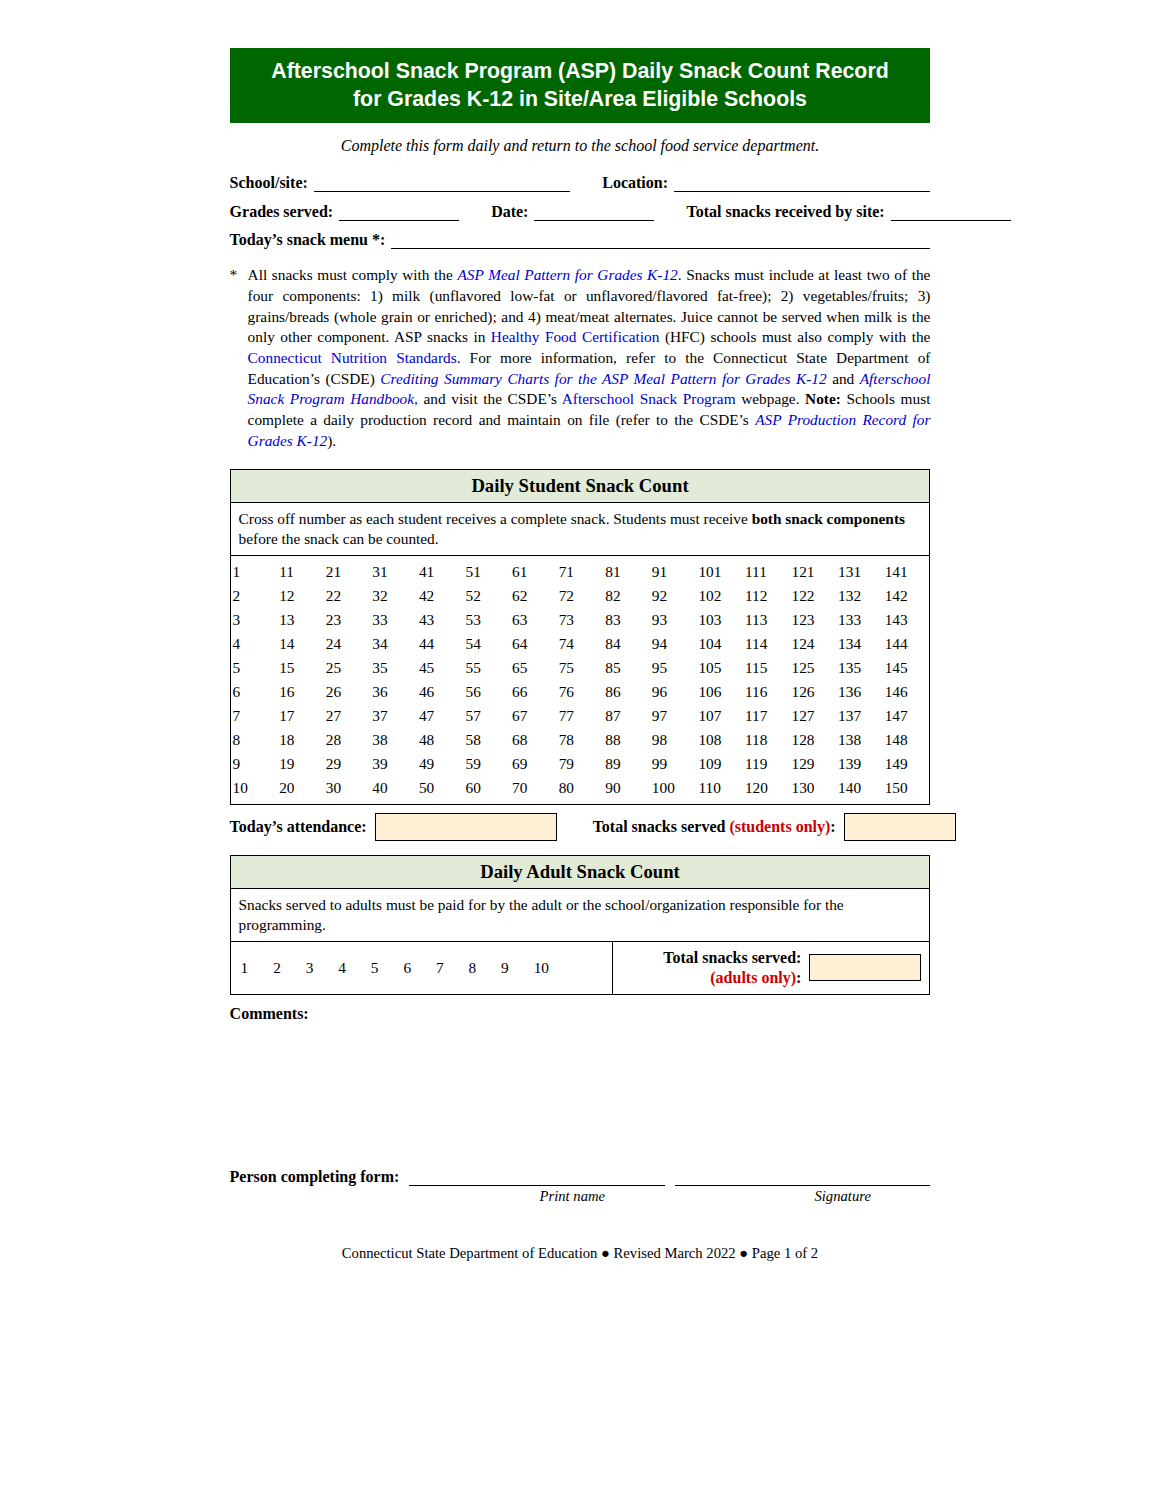Afterschool Snack Program (ASP) Daily Snack Count Record
for Grades K-12 in Site/Area Eligible Schools
Complete this form daily and return to the school food service department.
School/site: Location:
Grades served: Date: Total snacks received by site:
Today’s snack menu *:
*
All snacks must comply with the ASP Meal Pattern for Grades K-12. Snacks must include at least two of the four components: 1) milk (unflavored low-fat or unflavored/flavored fat-free); 2) vegetables/fruits; 3) grains/breads (whole grain or enriched); and 4) meat/meat alternates. Juice cannot be served when milk is the only other component. ASP snacks in Healthy Food Certification (HFC) schools must also comply with the Connecticut Nutrition Standards. For more information, refer to the Connecticut State Department of Education’s (CSDE) Crediting Summary Charts for the ASP Meal Pattern for Grades K-12 and Afterschool Snack Program Handbook, and visit the CSDE’s Afterschool Snack Program webpage. Note: Schools must complete a daily production record and maintain on file (refer to the CSDE’s ASP Production Record for Grades K-12).
| Daily Student Snack Count |
| --- |
| Cross off number as each student receives a complete snack. Students must receive both snack components before the snack can be counted. |
| / 1 / 11 / 21 / 31 / 41 / 51 / 61 / 71 / 81 / 91 / 101 / 111 / 121 / 131 / 141 / / 2 / 12 / 22 / 32 / 42 / 52 / 62 / 72 / 82 / 92 / 102 / 112 / 122 / 132 / 142 / / 3 / 13 / 23 / 33 / 43 / 53 / 63 / 73 / 83 / 93 / 103 / 113 / 123 / 133 / 143 / / 4 / 14 / 24 / 34 / 44 / 54 / 64 / 74 / 84 / 94 / 104 / 114 / 124 / 134 / 144 / / 5 / 15 / 25 / 35 / 45 / 55 / 65 / 75 / 85 / 95 / 105 / 115 / 125 / 135 / 145 / / 6 / 16 / 26 / 36 / 46 / 56 / 66 / 76 / 86 / 96 / 106 / 116 / 126 / 136 / 146 / / 7 / 17 / 27 / 37 / 47 / 57 / 67 / 77 / 87 / 97 / 107 / 117 / 127 / 137 / 147 / / 8 / 18 / 28 / 38 / 48 / 58 / 68 / 78 / 88 / 98 / 108 / 118 / 128 / 138 / 148 / / 9 / 19 / 29 / 39 / 49 / 59 / 69 / 79 / 89 / 99 / 109 / 119 / 129 / 139 / 149 / / 10 / 20 / 30 / 40 / 50 / 60 / 70 / 80 / 90 / 100 / 110 / 120 / 130 / 140 / 150 / |
Today’s attendance: Total snacks served (students only):
| Daily Adult Snack Count |
| --- |
| Snacks served to adults must be paid for by the adult or the school/organization responsible for the programming. |
12345678910
Total snacks served:
(adults only):
Comments:
Person completing form:
Print name Signature
Connecticut State Department of Education ● Revised March 2022 ● Page 1 of 2